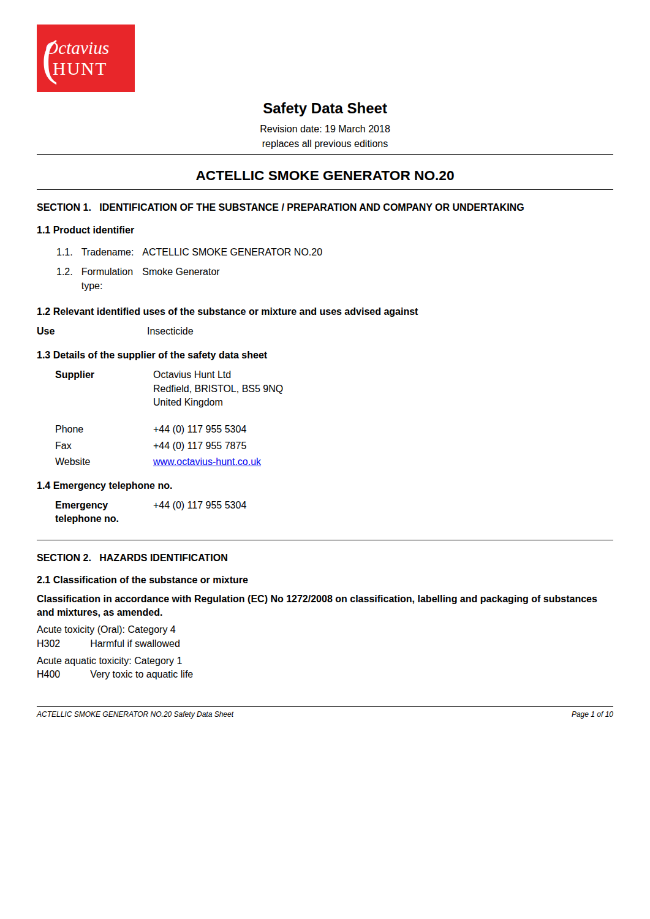( Octavius HUNT
Safety Data Sheet
Revision date: 19 March 2018
replaces all previous editions
ACTELLIC SMOKE GENERATOR NO.20
SECTION 1. IDENTIFICATION OF THE SUBSTANCE / PREPARATION AND COMPANY OR UNDERTAKING
1.1 Product identifier
| 1.1. | Tradename: | ACTELLIC SMOKE GENERATOR NO.20 |
| 1.2. | Formulation type: | Smoke Generator |
1.2 Relevant identified uses of the substance or mixture and uses advised against
| Use | Insecticide |
1.3 Details of the supplier of the safety data sheet
| Supplier | Octavius Hunt Ltd Redfield, BRISTOL, BS5 9NQ United Kingdom |
| Phone | +44 (0) 117 955 5304 |
| Fax | +44 (0) 117 955 7875 |
| Website | www.octavius-hunt.co.uk |
1.4 Emergency telephone no.
| Emergency telephone no. | +44 (0) 117 955 5304 |
SECTION 2. HAZARDS IDENTIFICATION
2.1 Classification of the substance or mixture
Classification in accordance with Regulation (EC) No 1272/2008 on classification, labelling and packaging of substances and mixtures, as amended.
Acute toxicity (Oral): Category 4
H302 Harmful if swallowed
Acute aquatic toxicity: Category 1
H400 Very toxic to aquatic life
ACTELLIC SMOKE GENERATOR NO.20 Safety Data Sheet Page 1 of 10